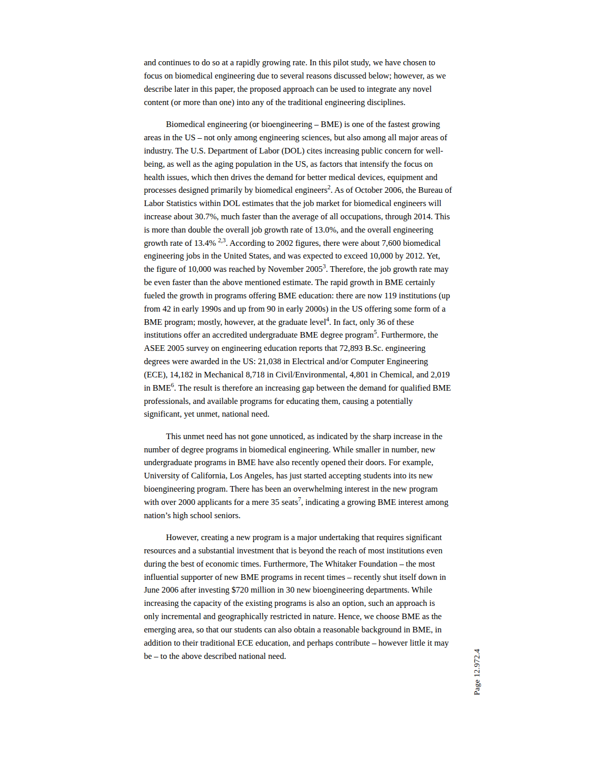and continues to do so at a rapidly growing rate. In this pilot study, we have chosen to focus on biomedical engineering due to several reasons discussed below; however, as we describe later in this paper, the proposed approach can be used to integrate any novel content (or more than one) into any of the traditional engineering disciplines.
Biomedical engineering (or bioengineering – BME) is one of the fastest growing areas in the US – not only among engineering sciences, but also among all major areas of industry. The U.S. Department of Labor (DOL) cites increasing public concern for well-being, as well as the aging population in the US, as factors that intensify the focus on health issues, which then drives the demand for better medical devices, equipment and processes designed primarily by biomedical engineers2. As of October 2006, the Bureau of Labor Statistics within DOL estimates that the job market for biomedical engineers will increase about 30.7%, much faster than the average of all occupations, through 2014. This is more than double the overall job growth rate of 13.0%, and the overall engineering growth rate of 13.4% 2,3. According to 2002 figures, there were about 7,600 biomedical engineering jobs in the United States, and was expected to exceed 10,000 by 2012. Yet, the figure of 10,000 was reached by November 20053. Therefore, the job growth rate may be even faster than the above mentioned estimate. The rapid growth in BME certainly fueled the growth in programs offering BME education: there are now 119 institutions (up from 42 in early 1990s and up from 90 in early 2000s) in the US offering some form of a BME program; mostly, however, at the graduate level4. In fact, only 36 of these institutions offer an accredited undergraduate BME degree program5. Furthermore, the ASEE 2005 survey on engineering education reports that 72,893 B.Sc. engineering degrees were awarded in the US: 21,038 in Electrical and/or Computer Engineering (ECE), 14,182 in Mechanical 8,718 in Civil/Environmental, 4,801 in Chemical, and 2,019 in BME6. The result is therefore an increasing gap between the demand for qualified BME professionals, and available programs for educating them, causing a potentially significant, yet unmet, national need.
This unmet need has not gone unnoticed, as indicated by the sharp increase in the number of degree programs in biomedical engineering. While smaller in number, new undergraduate programs in BME have also recently opened their doors. For example, University of California, Los Angeles, has just started accepting students into its new bioengineering program. There has been an overwhelming interest in the new program with over 2000 applicants for a mere 35 seats7, indicating a growing BME interest among nation’s high school seniors.
However, creating a new program is a major undertaking that requires significant resources and a substantial investment that is beyond the reach of most institutions even during the best of economic times. Furthermore, The Whitaker Foundation – the most influential supporter of new BME programs in recent times – recently shut itself down in June 2006 after investing $720 million in 30 new bioengineering departments. While increasing the capacity of the existing programs is also an option, such an approach is only incremental and geographically restricted in nature. Hence, we choose BME as the emerging area, so that our students can also obtain a reasonable background in BME, in addition to their traditional ECE education, and perhaps contribute – however little it may be – to the above described national need.
Page 12.972.4